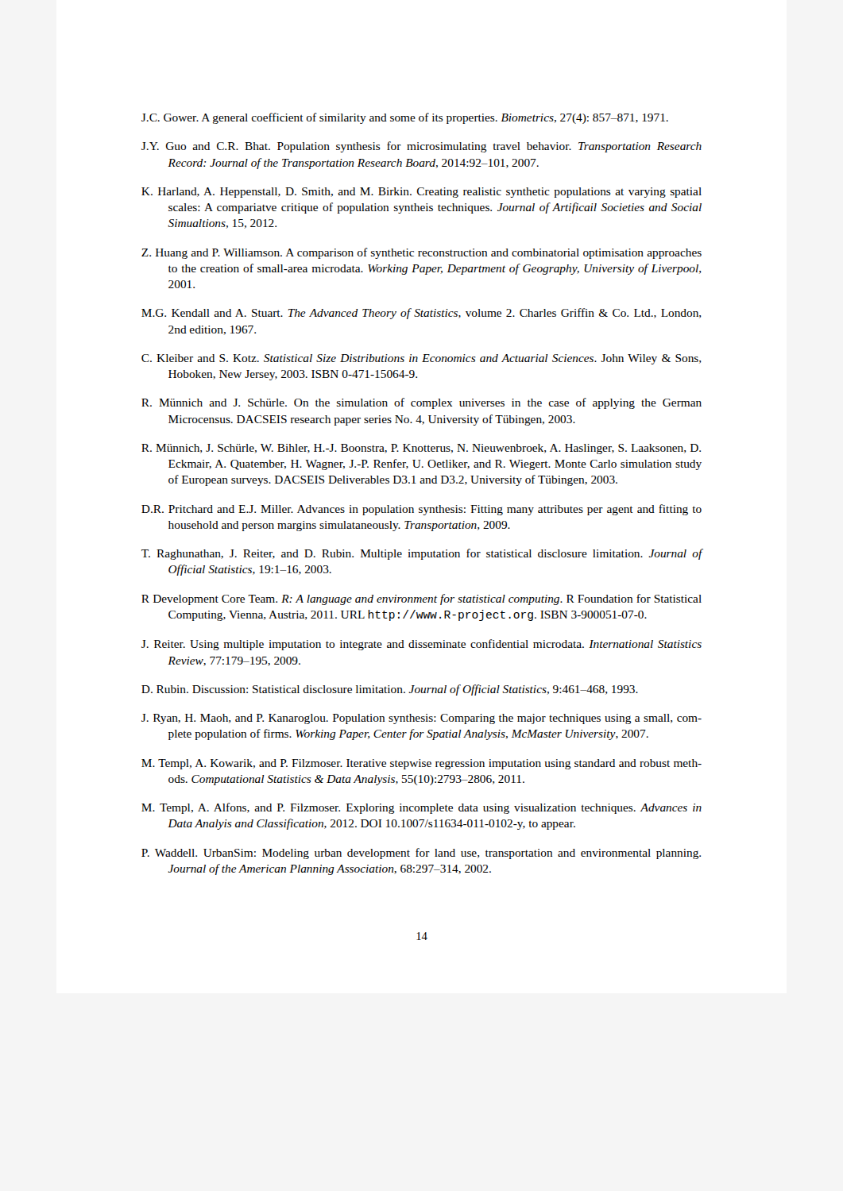J.C. Gower. A general coefficient of similarity and some of its properties. Biometrics, 27(4): 857–871, 1971.
J.Y. Guo and C.R. Bhat. Population synthesis for microsimulating travel behavior. Transportation Research Record: Journal of the Transportation Research Board, 2014:92–101, 2007.
K. Harland, A. Heppenstall, D. Smith, and M. Birkin. Creating realistic synthetic populations at varying spatial scales: A compariatve critique of population syntheis techniques. Journal of Artificail Societies and Social Simualtions, 15, 2012.
Z. Huang and P. Williamson. A comparison of synthetic reconstruction and combinatorial optimisation approaches to the creation of small-area microdata. Working Paper, Department of Geography, University of Liverpool, 2001.
M.G. Kendall and A. Stuart. The Advanced Theory of Statistics, volume 2. Charles Griffin & Co. Ltd., London, 2nd edition, 1967.
C. Kleiber and S. Kotz. Statistical Size Distributions in Economics and Actuarial Sciences. John Wiley & Sons, Hoboken, New Jersey, 2003. ISBN 0-471-15064-9.
R. Münnich and J. Schürle. On the simulation of complex universes in the case of applying the German Microcensus. DACSEIS research paper series No. 4, University of Tübingen, 2003.
R. Münnich, J. Schürle, W. Bihler, H.-J. Boonstra, P. Knotterus, N. Nieuwenbroek, A. Haslinger, S. Laaksonen, D. Eckmair, A. Quatember, H. Wagner, J.-P. Renfer, U. Oetliker, and R. Wiegert. Monte Carlo simulation study of European surveys. DACSEIS Deliverables D3.1 and D3.2, University of Tübingen, 2003.
D.R. Pritchard and E.J. Miller. Advances in population synthesis: Fitting many attributes per agent and fitting to household and person margins simulataneously. Transportation, 2009.
T. Raghunathan, J. Reiter, and D. Rubin. Multiple imputation for statistical disclosure limitation. Journal of Official Statistics, 19:1–16, 2003.
R Development Core Team. R: A language and environment for statistical computing. R Foundation for Statistical Computing, Vienna, Austria, 2011. URL http://www.R-project.org. ISBN 3-900051-07-0.
J. Reiter. Using multiple imputation to integrate and disseminate confidential microdata. International Statistics Review, 77:179–195, 2009.
D. Rubin. Discussion: Statistical disclosure limitation. Journal of Official Statistics, 9:461–468, 1993.
J. Ryan, H. Maoh, and P. Kanaroglou. Population synthesis: Comparing the major techniques using a small, complete population of firms. Working Paper, Center for Spatial Analysis, McMaster University, 2007.
M. Templ, A. Kowarik, and P. Filzmoser. Iterative stepwise regression imputation using standard and robust methods. Computational Statistics & Data Analysis, 55(10):2793–2806, 2011.
M. Templ, A. Alfons, and P. Filzmoser. Exploring incomplete data using visualization techniques. Advances in Data Analyis and Classification, 2012. DOI 10.1007/s11634-011-0102-y, to appear.
P. Waddell. UrbanSim: Modeling urban development for land use, transportation and environmental planning. Journal of the American Planning Association, 68:297–314, 2002.
14